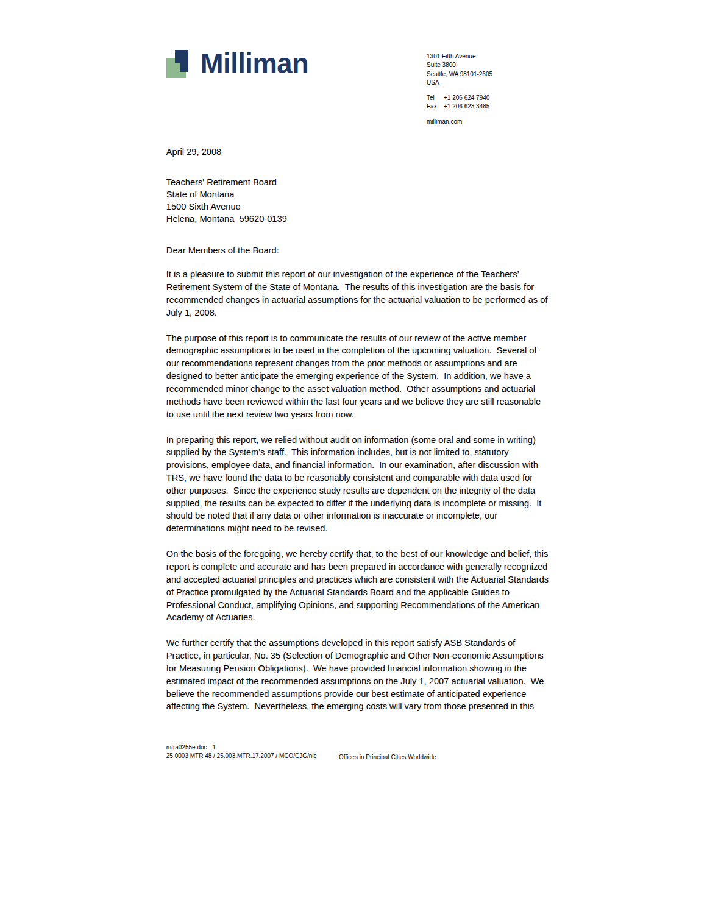Milliman
1301 Fifth Avenue
Suite 3800
Seattle, WA 98101-2605
USA
Tel+1 206 624 7940
Fax+1 206 623 3485
milliman.com
April 29, 2008
Teachers' Retirement Board
State of Montana
1500 Sixth Avenue
Helena, Montana 59620-0139
Dear Members of the Board:
It is a pleasure to submit this report of our investigation of the experience of the Teachers’ Retirement System of the State of Montana. The results of this investigation are the basis for recommended changes in actuarial assumptions for the actuarial valuation to be performed as of July 1, 2008.
The purpose of this report is to communicate the results of our review of the active member demographic assumptions to be used in the completion of the upcoming valuation. Several of our recommendations represent changes from the prior methods or assumptions and are designed to better anticipate the emerging experience of the System. In addition, we have a recommended minor change to the asset valuation method. Other assumptions and actuarial methods have been reviewed within the last four years and we believe they are still reasonable to use until the next review two years from now.
In preparing this report, we relied without audit on information (some oral and some in writing) supplied by the System's staff. This information includes, but is not limited to, statutory provisions, employee data, and financial information. In our examination, after discussion with TRS, we have found the data to be reasonably consistent and comparable with data used for other purposes. Since the experience study results are dependent on the integrity of the data supplied, the results can be expected to differ if the underlying data is incomplete or missing. It should be noted that if any data or other information is inaccurate or incomplete, our determinations might need to be revised.
On the basis of the foregoing, we hereby certify that, to the best of our knowledge and belief, this report is complete and accurate and has been prepared in accordance with generally recognized and accepted actuarial principles and practices which are consistent with the Actuarial Standards of Practice promulgated by the Actuarial Standards Board and the applicable Guides to Professional Conduct, amplifying Opinions, and supporting Recommendations of the American Academy of Actuaries.
We further certify that the assumptions developed in this report satisfy ASB Standards of Practice, in particular, No. 35 (Selection of Demographic and Other Non-economic Assumptions for Measuring Pension Obligations). We have provided financial information showing in the estimated impact of the recommended assumptions on the July 1, 2007 actuarial valuation. We believe the recommended assumptions provide our best estimate of anticipated experience affecting the System. Nevertheless, the emerging costs will vary from those presented in this
mtra0255e.doc - 1
25 0003 MTR 48 / 25.003.MTR.17.2007 / MCO/CJG/nlc
Offices in Principal Cities Worldwide